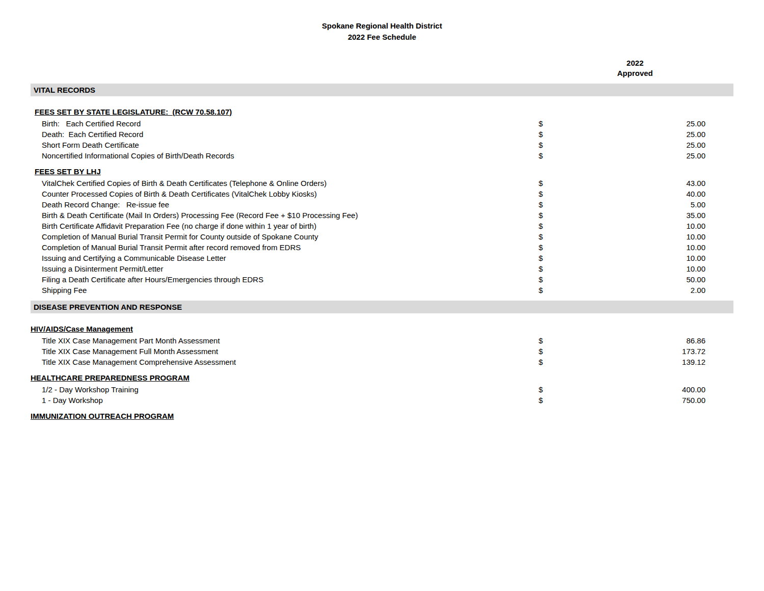Spokane Regional Health District 2022 Fee Schedule
| | 2022 Approved |
| --- | --- |
| VITAL RECORDS | | |
| FEES SET BY STATE LEGISLATURE: (RCW 70.58.107) | | |
| Birth: Each Certified Record | $ | 25.00 |
| Death: Each Certified Record | $ | 25.00 |
| Short Form Death Certificate | $ | 25.00 |
| Noncertified Informational Copies of Birth/Death Records | $ | 25.00 |
| FEES SET BY LHJ | | |
| VitalChek Certified Copies of Birth & Death Certificates (Telephone & Online Orders) | $ | 43.00 |
| Counter Processed Copies of Birth & Death Certificates (VitalChek Lobby Kiosks) | $ | 40.00 |
| Death Record Change: Re-issue fee | $ | 5.00 |
| Birth & Death Certificate (Mail In Orders) Processing Fee (Record Fee + $10 Processing Fee) | $ | 35.00 |
| Birth Certificate Affidavit Preparation Fee (no charge if done within 1 year of birth) | $ | 10.00 |
| Completion of Manual Burial Transit Permit for County outside of Spokane County | $ | 10.00 |
| Completion of Manual Burial Transit Permit after record removed from EDRS | $ | 10.00 |
| Issuing and Certifying a Communicable Disease Letter | $ | 10.00 |
| Issuing a Disinterment Permit/Letter | $ | 10.00 |
| Filing a Death Certificate after Hours/Emergencies through EDRS | $ | 50.00 |
| Shipping Fee | $ | 2.00 |
| DISEASE PREVENTION AND RESPONSE | | |
| HIV/AIDS/Case Management | | |
| Title XIX Case Management Part Month Assessment | $ | 86.86 |
| Title XIX Case Management Full Month Assessment | $ | 173.72 |
| Title XIX Case Management Comprehensive Assessment | $ | 139.12 |
| HEALTHCARE PREPAREDNESS PROGRAM | | |
| 1/2 - Day Workshop Training | $ | 400.00 |
| 1 - Day Workshop | $ | 750.00 |
| IMMUNIZATION OUTREACH PROGRAM | | |